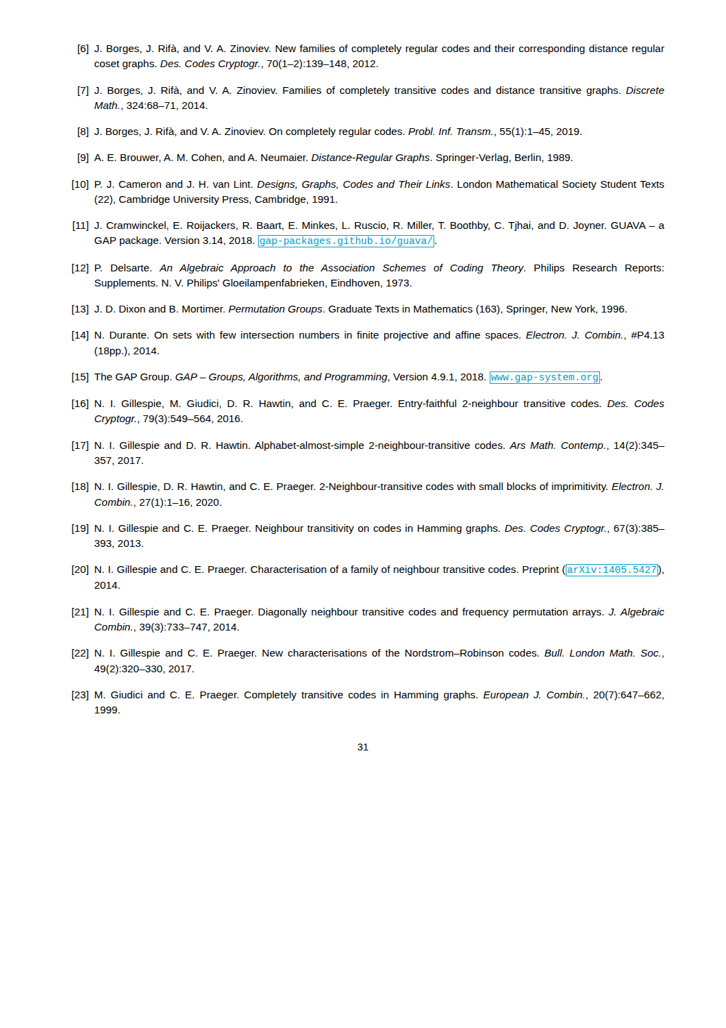[6] J. Borges, J. Rifà, and V. A. Zinoviev. New families of completely regular codes and their corresponding distance regular coset graphs. Des. Codes Cryptogr., 70(1–2):139–148, 2012.
[7] J. Borges, J. Rifà, and V. A. Zinoviev. Families of completely transitive codes and distance transitive graphs. Discrete Math., 324:68–71, 2014.
[8] J. Borges, J. Rifà, and V. A. Zinoviev. On completely regular codes. Probl. Inf. Transm., 55(1):1–45, 2019.
[9] A. E. Brouwer, A. M. Cohen, and A. Neumaier. Distance-Regular Graphs. Springer-Verlag, Berlin, 1989.
[10] P. J. Cameron and J. H. van Lint. Designs, Graphs, Codes and Their Links. London Mathematical Society Student Texts (22), Cambridge University Press, Cambridge, 1991.
[11] J. Cramwinckel, E. Roijackers, R. Baart, E. Minkes, L. Ruscio, R. Miller, T. Boothby, C. Tjhai, and D. Joyner. GUAVA – a GAP package. Version 3.14, 2018. gap-packages.github.io/guava/.
[12] P. Delsarte. An Algebraic Approach to the Association Schemes of Coding Theory. Philips Research Reports: Supplements. N. V. Philips' Gloeilampenfabrieken, Eindhoven, 1973.
[13] J. D. Dixon and B. Mortimer. Permutation Groups. Graduate Texts in Mathematics (163), Springer, New York, 1996.
[14] N. Durante. On sets with few intersection numbers in finite projective and affine spaces. Electron. J. Combin., #P4.13 (18pp.), 2014.
[15] The GAP Group. GAP – Groups, Algorithms, and Programming, Version 4.9.1, 2018. www.gap-system.org.
[16] N. I. Gillespie, M. Giudici, D. R. Hawtin, and C. E. Praeger. Entry-faithful 2-neighbour transitive codes. Des. Codes Cryptogr., 79(3):549–564, 2016.
[17] N. I. Gillespie and D. R. Hawtin. Alphabet-almost-simple 2-neighbour-transitive codes. Ars Math. Contemp., 14(2):345–357, 2017.
[18] N. I. Gillespie, D. R. Hawtin, and C. E. Praeger. 2-Neighbour-transitive codes with small blocks of imprimitivity. Electron. J. Combin., 27(1):1–16, 2020.
[19] N. I. Gillespie and C. E. Praeger. Neighbour transitivity on codes in Hamming graphs. Des. Codes Cryptogr., 67(3):385–393, 2013.
[20] N. I. Gillespie and C. E. Praeger. Characterisation of a family of neighbour transitive codes. Preprint (arXiv:1405.5427), 2014.
[21] N. I. Gillespie and C. E. Praeger. Diagonally neighbour transitive codes and frequency permutation arrays. J. Algebraic Combin., 39(3):733–747, 2014.
[22] N. I. Gillespie and C. E. Praeger. New characterisations of the Nordstrom–Robinson codes. Bull. London Math. Soc., 49(2):320–330, 2017.
[23] M. Giudici and C. E. Praeger. Completely transitive codes in Hamming graphs. European J. Combin., 20(7):647–662, 1999.
31